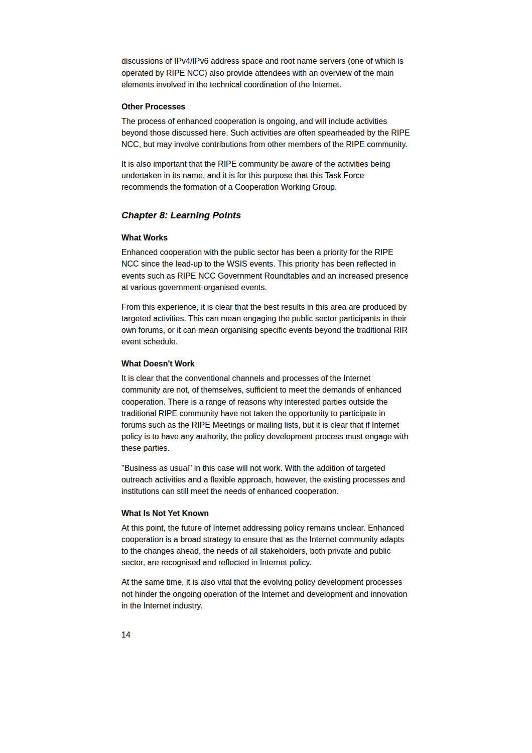discussions of IPv4/IPv6 address space and root name servers (one of which is operated by RIPE NCC) also provide attendees with an overview of the main elements involved in the technical coordination of the Internet.
Other Processes
The process of enhanced cooperation is ongoing, and will include activities beyond those discussed here. Such activities are often spearheaded by the RIPE NCC, but may involve contributions from other members of the RIPE community.
It is also important that the RIPE community be aware of the activities being undertaken in its name, and it is for this purpose that this Task Force recommends the formation of a Cooperation Working Group.
Chapter 8: Learning Points
What Works
Enhanced cooperation with the public sector has been a priority for the RIPE NCC since the lead-up to the WSIS events. This priority has been reflected in events such as RIPE NCC Government Roundtables and an increased presence at various government-organised events.
From this experience, it is clear that the best results in this area are produced by targeted activities. This can mean engaging the public sector participants in their own forums, or it can mean organising specific events beyond the traditional RIR event schedule.
What Doesn't Work
It is clear that the conventional channels and processes of the Internet community are not, of themselves, sufficient to meet the demands of enhanced cooperation. There is a range of reasons why interested parties outside the traditional RIPE community have not taken the opportunity to participate in forums such as the RIPE Meetings or mailing lists, but it is clear that if Internet policy is to have any authority, the policy development process must engage with these parties.
"Business as usual" in this case will not work. With the addition of targeted outreach activities and a flexible approach, however, the existing processes and institutions can still meet the needs of enhanced cooperation.
What Is Not Yet Known
At this point, the future of Internet addressing policy remains unclear. Enhanced cooperation is a broad strategy to ensure that as the Internet community adapts to the changes ahead, the needs of all stakeholders, both private and public sector, are recognised and reflected in Internet policy.
At the same time, it is also vital that the evolving policy development processes not hinder the ongoing operation of the Internet and development and innovation in the Internet industry.
14